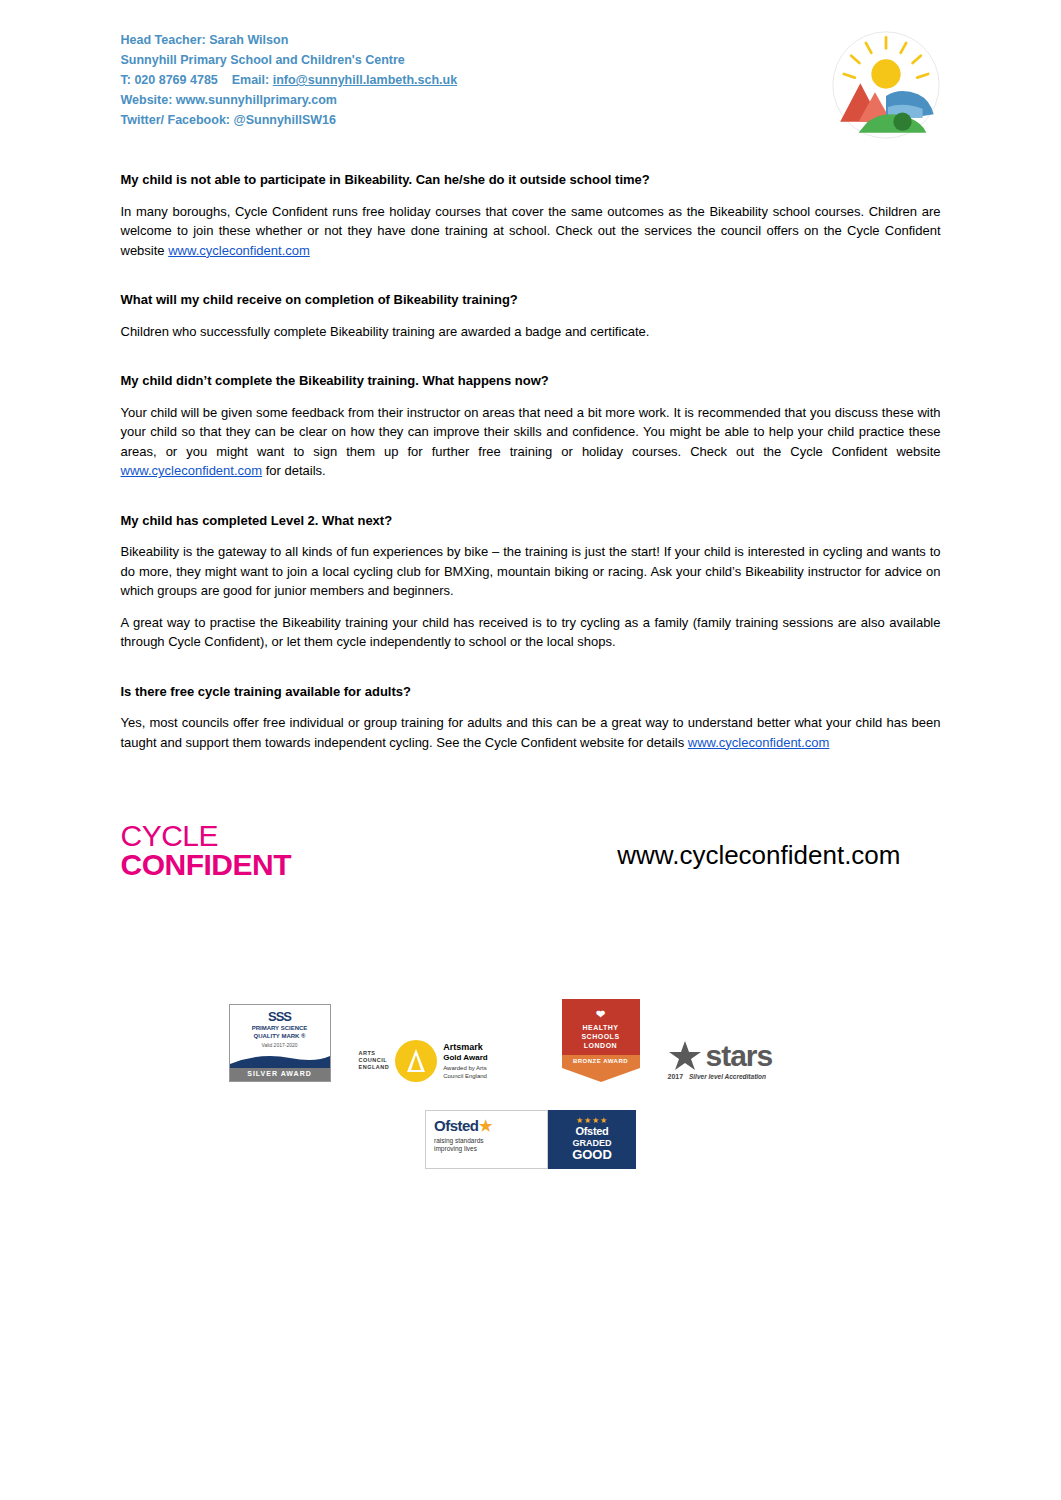Head Teacher: Sarah Wilson
Sunnyhill Primary School and Children's Centre
T: 020 8769 4785 Email: info@sunnyhill.lambeth.sch.uk
Website: www.sunnyhillprimary.com
Twitter/ Facebook: @SunnyhillSW16
My child is not able to participate in Bikeability. Can he/she do it outside school time?
In many boroughs, Cycle Confident runs free holiday courses that cover the same outcomes as the Bikeability school courses. Children are welcome to join these whether or not they have done training at school. Check out the services the council offers on the Cycle Confident website www.cycleconfident.com
What will my child receive on completion of Bikeability training?
Children who successfully complete Bikeability training are awarded a badge and certificate.
My child didn’t complete the Bikeability training. What happens now?
Your child will be given some feedback from their instructor on areas that need a bit more work. It is recommended that you discuss these with your child so that they can be clear on how they can improve their skills and confidence. You might be able to help your child practice these areas, or you might want to sign them up for further free training or holiday courses. Check out the Cycle Confident website www.cycleconfident.com for details.
My child has completed Level 2. What next?
Bikeability is the gateway to all kinds of fun experiences by bike – the training is just the start! If your child is interested in cycling and wants to do more, they might want to join a local cycling club for BMXing, mountain biking or racing. Ask your child’s Bikeability instructor for advice on which groups are good for junior members and beginners.
A great way to practise the Bikeability training your child has received is to try cycling as a family (family training sessions are also available through Cycle Confident), or let them cycle independently to school or the local shops.
Is there free cycle training available for adults?
Yes, most councils offer free individual or group training for adults and this can be a great way to understand better what your child has been taught and support them towards independent cycling. See the Cycle Confident website for details www.cycleconfident.com
CYCLE CONFIDENT
www.cycleconfident.com
SSS
PRIMARY SCIENCE
QUALITY MARK ®
Valid 2017-2020
SILVER AWARD
ARTS
COUNCIL
ENGLAND
Artsmark
Gold Award
Awarded by Arts
Council England
❤
HEALTHY
SCHOOLS
LONDON
BRONZE AWARD
stars
2017 Silver level Accreditation
Ofsted★
raising standards
improving lives
★★★★
Ofsted
GRADED
GOOD